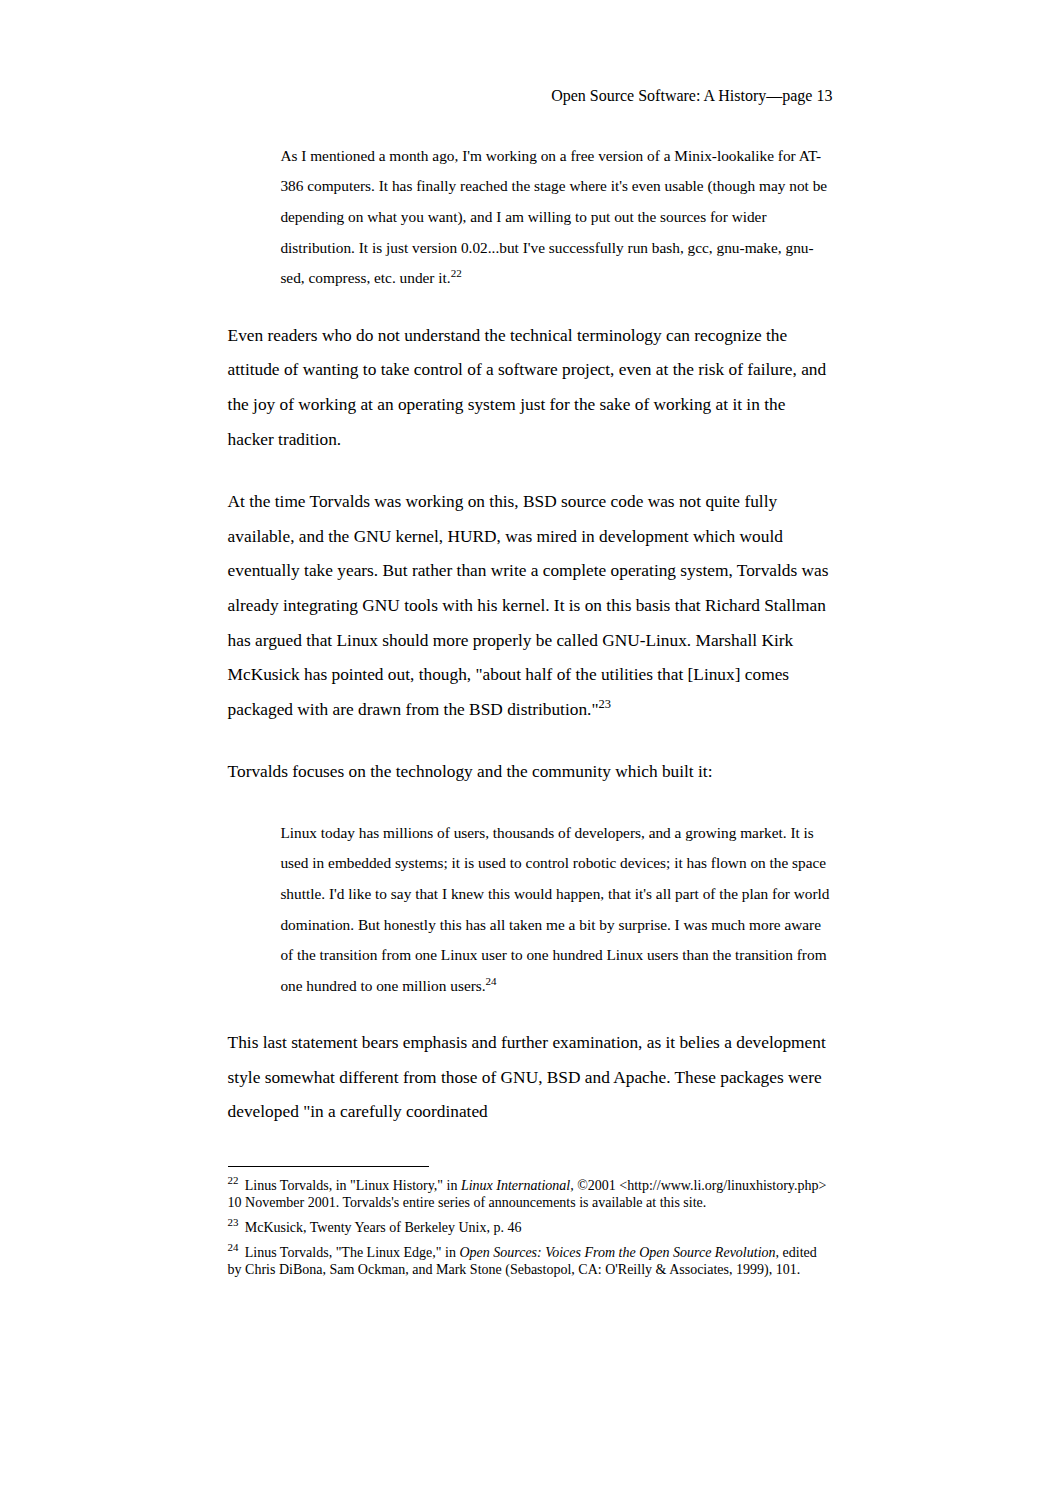Open Source Software: A History—page 13
As I mentioned a month ago, I'm working on a free version of a Minix-lookalike for AT-386 computers. It has finally reached the stage where it's even usable (though may not be depending on what you want), and I am willing to put out the sources for wider distribution. It is just version 0.02...but I've successfully run bash, gcc, gnu-make, gnu-sed, compress, etc. under it.22
Even readers who do not understand the technical terminology can recognize the attitude of wanting to take control of a software project, even at the risk of failure, and the joy of working at an operating system just for the sake of working at it in the hacker tradition.
At the time Torvalds was working on this, BSD source code was not quite fully available, and the GNU kernel, HURD, was mired in development which would eventually take years. But rather than write a complete operating system, Torvalds was already integrating GNU tools with his kernel. It is on this basis that Richard Stallman has argued that Linux should more properly be called GNU-Linux. Marshall Kirk McKusick has pointed out, though, "about half of the utilities that [Linux] comes packaged with are drawn from the BSD distribution."23
Torvalds focuses on the technology and the community which built it:
Linux today has millions of users, thousands of developers, and a growing market. It is used in embedded systems; it is used to control robotic devices; it has flown on the space shuttle. I'd like to say that I knew this would happen, that it's all part of the plan for world domination. But honestly this has all taken me a bit by surprise. I was much more aware of the transition from one Linux user to one hundred Linux users than the transition from one hundred to one million users.24
This last statement bears emphasis and further examination, as it belies a development style somewhat different from those of GNU, BSD and Apache. These packages were developed "in a carefully coordinated
22 Linus Torvalds, in "Linux History," in Linux International, ©2001 <http://www.li.org/linuxhistory.php> 10 November 2001. Torvalds's entire series of announcements is available at this site.
23 McKusick, Twenty Years of Berkeley Unix, p. 46
24 Linus Torvalds, "The Linux Edge," in Open Sources: Voices From the Open Source Revolution, edited by Chris DiBona, Sam Ockman, and Mark Stone (Sebastopol, CA: O'Reilly & Associates, 1999), 101.